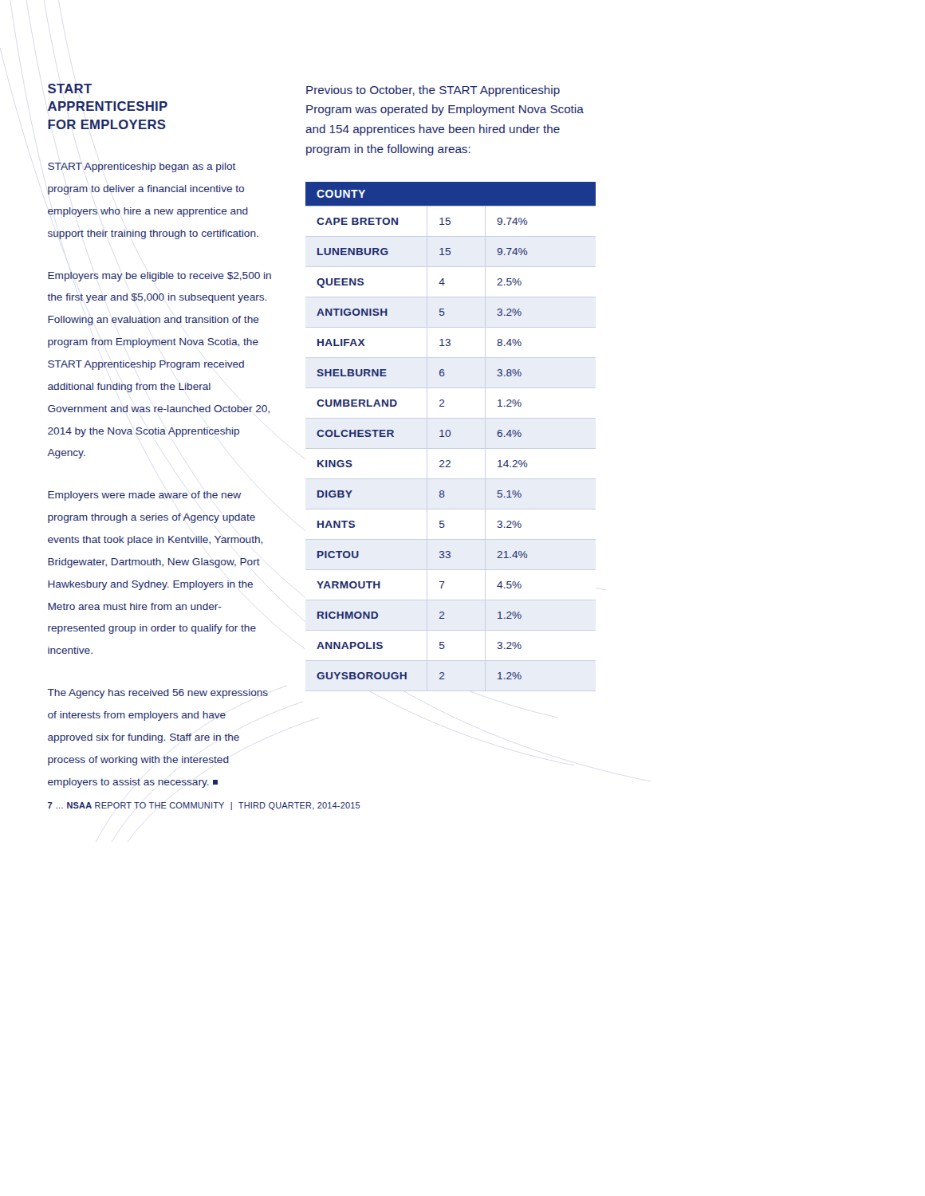START
APPRENTICESHIP
FOR EMPLOYERS
START Apprenticeship began as a pilot program to deliver a financial incentive to employers who hire a new apprentice and support their training through to certification.
Employers may be eligible to receive $2,500 in the first year and $5,000 in subsequent years. Following an evaluation and transition of the program from Employment Nova Scotia, the START Apprenticeship Program received additional funding from the Liberal Government and was re-launched October 20, 2014 by the Nova Scotia Apprenticeship Agency.
Employers were made aware of the new program through a series of Agency update events that took place in Kentville, Yarmouth, Bridgewater, Dartmouth, New Glasgow, Port Hawkesbury and Sydney. Employers in the Metro area must hire from an under-represented group in order to qualify for the incentive.
The Agency has received 56 new expressions of interests from employers and have approved six for funding. Staff are in the process of working with the interested employers to assist as necessary.
Previous to October, the START Apprenticeship Program was operated by Employment Nova Scotia and 154 apprentices have been hired under the program in the following areas:
| COUNTY |
| --- |
| CAPE BRETON | 15 | 9.74% |
| LUNENBURG | 15 | 9.74% |
| QUEENS | 4 | 2.5% |
| ANTIGONISH | 5 | 3.2% |
| HALIFAX | 13 | 8.4% |
| SHELBURNE | 6 | 3.8% |
| CUMBERLAND | 2 | 1.2% |
| COLCHESTER | 10 | 6.4% |
| KINGS | 22 | 14.2% |
| DIGBY | 8 | 5.1% |
| HANTS | 5 | 3.2% |
| PICTOU | 33 | 21.4% |
| YARMOUTH | 7 | 4.5% |
| RICHMOND | 2 | 1.2% |
| ANNAPOLIS | 5 | 3.2% |
| GUYSBOROUGH | 2 | 1.2% |
7 … NSAA REPORT TO THE COMMUNITY | THIRD QUARTER, 2014-2015